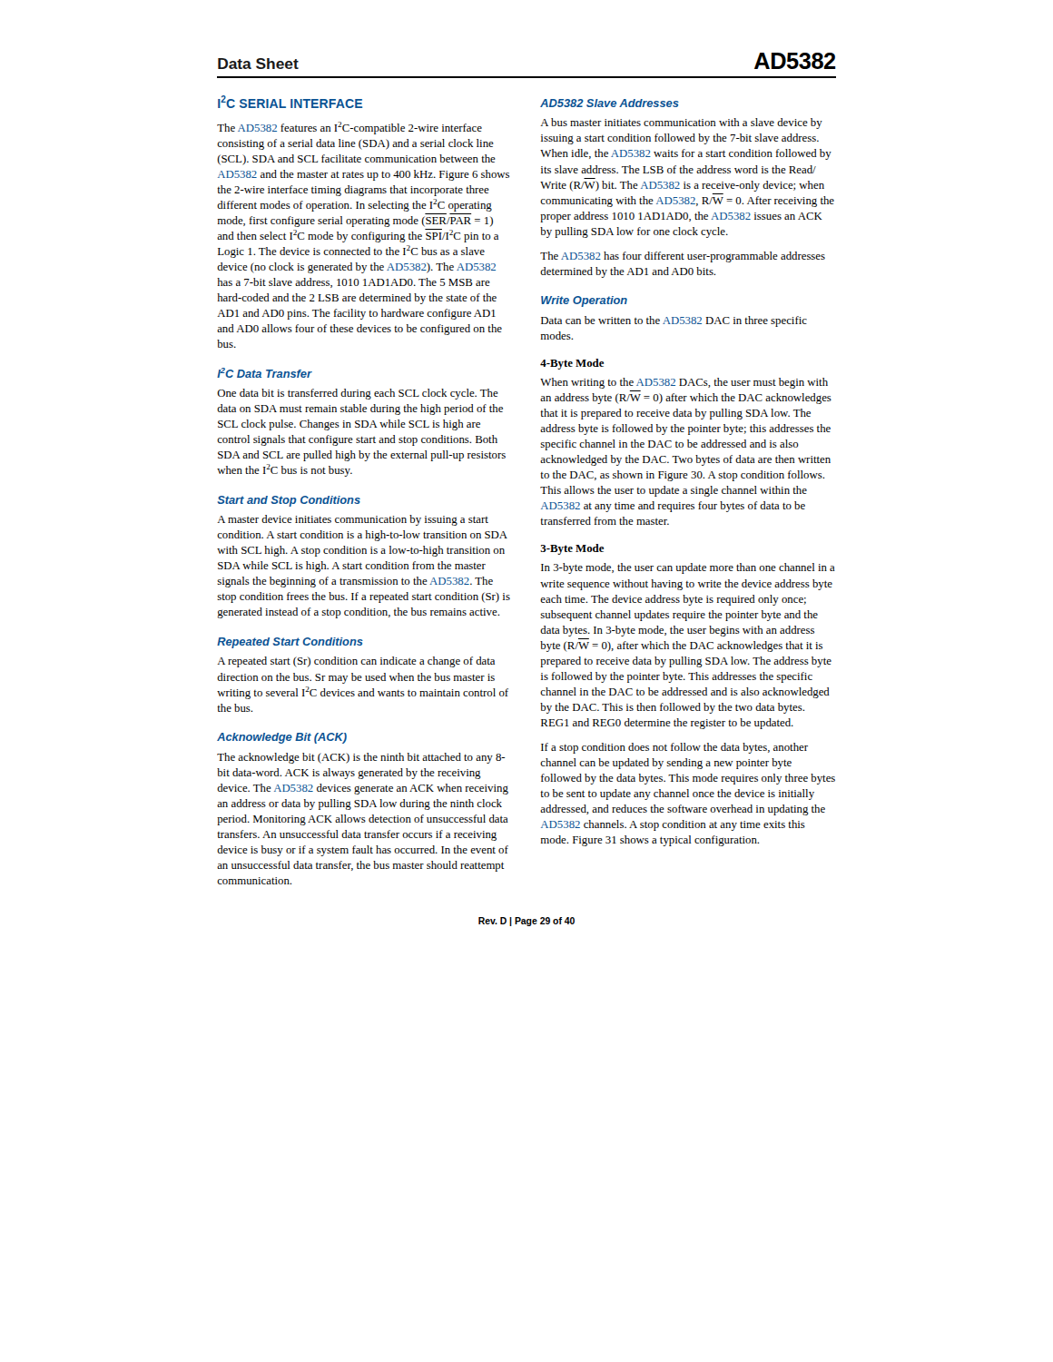Data Sheet
AD5382
I2C SERIAL INTERFACE
The AD5382 features an I2C-compatible 2-wire interface consisting of a serial data line (SDA) and a serial clock line (SCL). SDA and SCL facilitate communication between the AD5382 and the master at rates up to 400 kHz. Figure 6 shows the 2-wire interface timing diagrams that incorporate three different modes of operation. In selecting the I2C operating mode, first configure serial operating mode (SER/PAR = 1) and then select I2C mode by configuring the SPI/I2C pin to a Logic 1. The device is connected to the I2C bus as a slave device (no clock is generated by the AD5382). The AD5382 has a 7-bit slave address, 1010 1AD1AD0. The 5 MSB are hard-coded and the 2 LSB are determined by the state of the AD1 and AD0 pins. The facility to hardware configure AD1 and AD0 allows four of these devices to be configured on the bus.
I2C Data Transfer
One data bit is transferred during each SCL clock cycle. The data on SDA must remain stable during the high period of the SCL clock pulse. Changes in SDA while SCL is high are control signals that configure start and stop conditions. Both SDA and SCL are pulled high by the external pull-up resistors when the I2C bus is not busy.
Start and Stop Conditions
A master device initiates communication by issuing a start condition. A start condition is a high-to-low transition on SDA with SCL high. A stop condition is a low-to-high transition on SDA while SCL is high. A start condition from the master signals the beginning of a transmission to the AD5382. The stop condition frees the bus. If a repeated start condition (Sr) is generated instead of a stop condition, the bus remains active.
Repeated Start Conditions
A repeated start (Sr) condition can indicate a change of data direction on the bus. Sr may be used when the bus master is writing to several I2C devices and wants to maintain control of the bus.
Acknowledge Bit (ACK)
The acknowledge bit (ACK) is the ninth bit attached to any 8-bit data-word. ACK is always generated by the receiving device. The AD5382 devices generate an ACK when receiving an address or data by pulling SDA low during the ninth clock period. Monitoring ACK allows detection of unsuccessful data transfers. An unsuccessful data transfer occurs if a receiving device is busy or if a system fault has occurred. In the event of an unsuccessful data transfer, the bus master should reattempt communication.
AD5382 Slave Addresses
A bus master initiates communication with a slave device by issuing a start condition followed by the 7-bit slave address. When idle, the AD5382 waits for a start condition followed by its slave address. The LSB of the address word is the Read/ Write (R/W) bit. The AD5382 is a receive-only device; when communicating with the AD5382, R/W = 0. After receiving the proper address 1010 1AD1AD0, the AD5382 issues an ACK by pulling SDA low for one clock cycle.
The AD5382 has four different user-programmable addresses determined by the AD1 and AD0 bits.
Write Operation
Data can be written to the AD5382 DAC in three specific modes.
4-Byte Mode
When writing to the AD5382 DACs, the user must begin with an address byte (R/W = 0) after which the DAC acknowledges that it is prepared to receive data by pulling SDA low. The address byte is followed by the pointer byte; this addresses the specific channel in the DAC to be addressed and is also acknowledged by the DAC. Two bytes of data are then written to the DAC, as shown in Figure 30. A stop condition follows. This allows the user to update a single channel within the AD5382 at any time and requires four bytes of data to be transferred from the master.
3-Byte Mode
In 3-byte mode, the user can update more than one channel in a write sequence without having to write the device address byte each time. The device address byte is required only once; subsequent channel updates require the pointer byte and the data bytes. In 3-byte mode, the user begins with an address byte (R/W = 0), after which the DAC acknowledges that it is prepared to receive data by pulling SDA low. The address byte is followed by the pointer byte. This addresses the specific channel in the DAC to be addressed and is also acknowledged by the DAC. This is then followed by the two data bytes. REG1 and REG0 determine the register to be updated.
If a stop condition does not follow the data bytes, another channel can be updated by sending a new pointer byte followed by the data bytes. This mode requires only three bytes to be sent to update any channel once the device is initially addressed, and reduces the software overhead in updating the AD5382 channels. A stop condition at any time exits this mode. Figure 31 shows a typical configuration.
Rev. D | Page 29 of 40